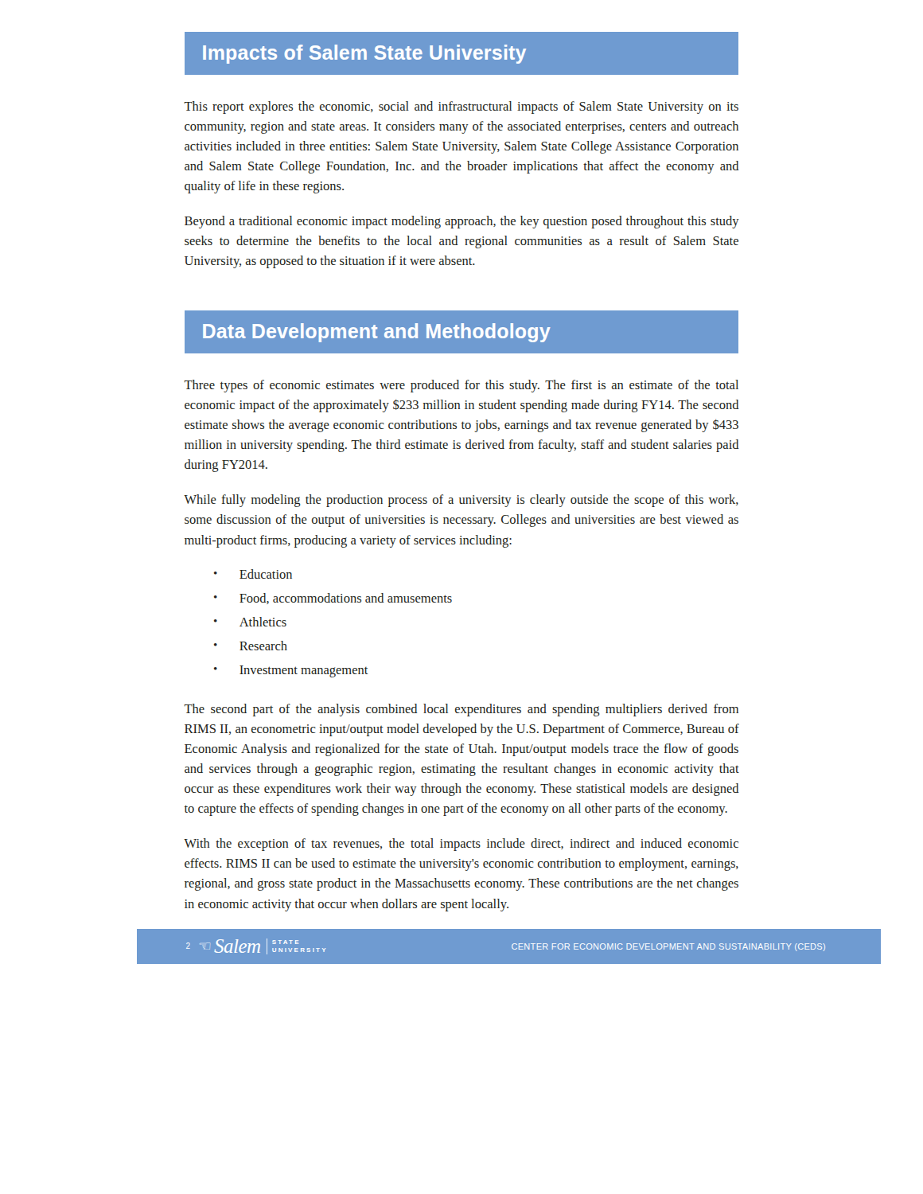Impacts of Salem State University
This report explores the economic, social and infrastructural impacts of Salem State University on its community, region and state areas. It considers many of the associated enterprises, centers and outreach activities included in three entities: Salem State University, Salem State College Assistance Corporation and Salem State College Foundation, Inc. and the broader implications that affect the economy and quality of life in these regions.
Beyond a traditional economic impact modeling approach, the key question posed throughout this study seeks to determine the benefits to the local and regional communities as a result of Salem State University, as opposed to the situation if it were absent.
Data Development and Methodology
Three types of economic estimates were produced for this study. The first is an estimate of the total economic impact of the approximately $233 million in student spending made during FY14. The second estimate shows the average economic contributions to jobs, earnings and tax revenue generated by $433 million in university spending. The third estimate is derived from faculty, staff and student salaries paid during FY2014.
While fully modeling the production process of a university is clearly outside the scope of this work, some discussion of the output of universities is necessary. Colleges and universities are best viewed as multi-product firms, producing a variety of services including:
Education
Food, accommodations and amusements
Athletics
Research
Investment management
The second part of the analysis combined local expenditures and spending multipliers derived from RIMS II, an econometric input/output model developed by the U.S. Department of Commerce, Bureau of Economic Analysis and regionalized for the state of Utah. Input/output models trace the flow of goods and services through a geographic region, estimating the resultant changes in economic activity that occur as these expenditures work their way through the economy. These statistical models are designed to capture the effects of spending changes in one part of the economy on all other parts of the economy.
With the exception of tax revenues, the total impacts include direct, indirect and induced economic effects. RIMS II can be used to estimate the university's economic contribution to employment, earnings, regional, and gross state product in the Massachusetts economy. These contributions are the net changes in economic activity that occur when dollars are spent locally.
2 ☜ Salem State
University CENTER FOR ECONOMIC DEVELOPMENT AND SUSTAINABILITY (CEDS)